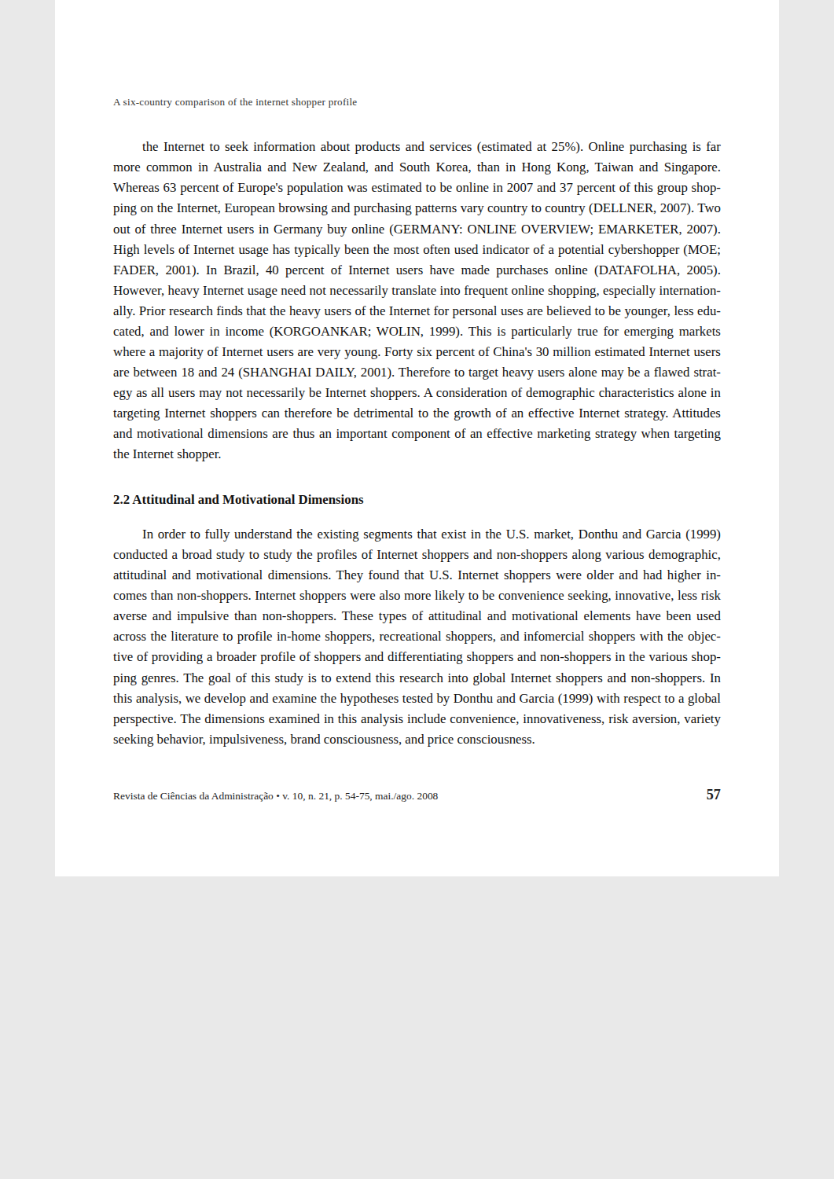A six-country comparison of the internet shopper profile
the Internet to seek information about products and services (estimated at 25%). Online purchasing is far more common in Australia and New Zealand, and South Korea, than in Hong Kong, Taiwan and Singapore. Whereas 63 percent of Europe's population was estimated to be online in 2007 and 37 percent of this group shopping on the Internet, European browsing and purchasing patterns vary country to country (DELLNER, 2007). Two out of three Internet users in Germany buy online (GERMANY: ONLINE OVERVIEW; EMARKETER, 2007). High levels of Internet usage has typically been the most often used indicator of a potential cybershopper (MOE; FADER, 2001). In Brazil, 40 percent of Internet users have made purchases online (DATAFOLHA, 2005). However, heavy Internet usage need not necessarily translate into frequent online shopping, especially internationally. Prior research finds that the heavy users of the Internet for personal uses are believed to be younger, less educated, and lower in income (KORGOANKAR; WOLIN, 1999). This is particularly true for emerging markets where a majority of Internet users are very young. Forty six percent of China's 30 million estimated Internet users are between 18 and 24 (SHANGHAI DAILY, 2001). Therefore to target heavy users alone may be a flawed strategy as all users may not necessarily be Internet shoppers. A consideration of demographic characteristics alone in targeting Internet shoppers can therefore be detrimental to the growth of an effective Internet strategy. Attitudes and motivational dimensions are thus an important component of an effective marketing strategy when targeting the Internet shopper.
2.2 Attitudinal and Motivational Dimensions
In order to fully understand the existing segments that exist in the U.S. market, Donthu and Garcia (1999) conducted a broad study to study the profiles of Internet shoppers and non-shoppers along various demographic, attitudinal and motivational dimensions. They found that U.S. Internet shoppers were older and had higher incomes than non-shoppers. Internet shoppers were also more likely to be convenience seeking, innovative, less risk averse and impulsive than non-shoppers. These types of attitudinal and motivational elements have been used across the literature to profile in-home shoppers, recreational shoppers, and infomercial shoppers with the objective of providing a broader profile of shoppers and differentiating shoppers and non-shoppers in the various shopping genres. The goal of this study is to extend this research into global Internet shoppers and non-shoppers. In this analysis, we develop and examine the hypotheses tested by Donthu and Garcia (1999) with respect to a global perspective. The dimensions examined in this analysis include convenience, innovativeness, risk aversion, variety seeking behavior, impulsiveness, brand consciousness, and price consciousness.
Revista de Ciências da Administração • v. 10, n. 21, p. 54-75, mai./ago. 2008 57